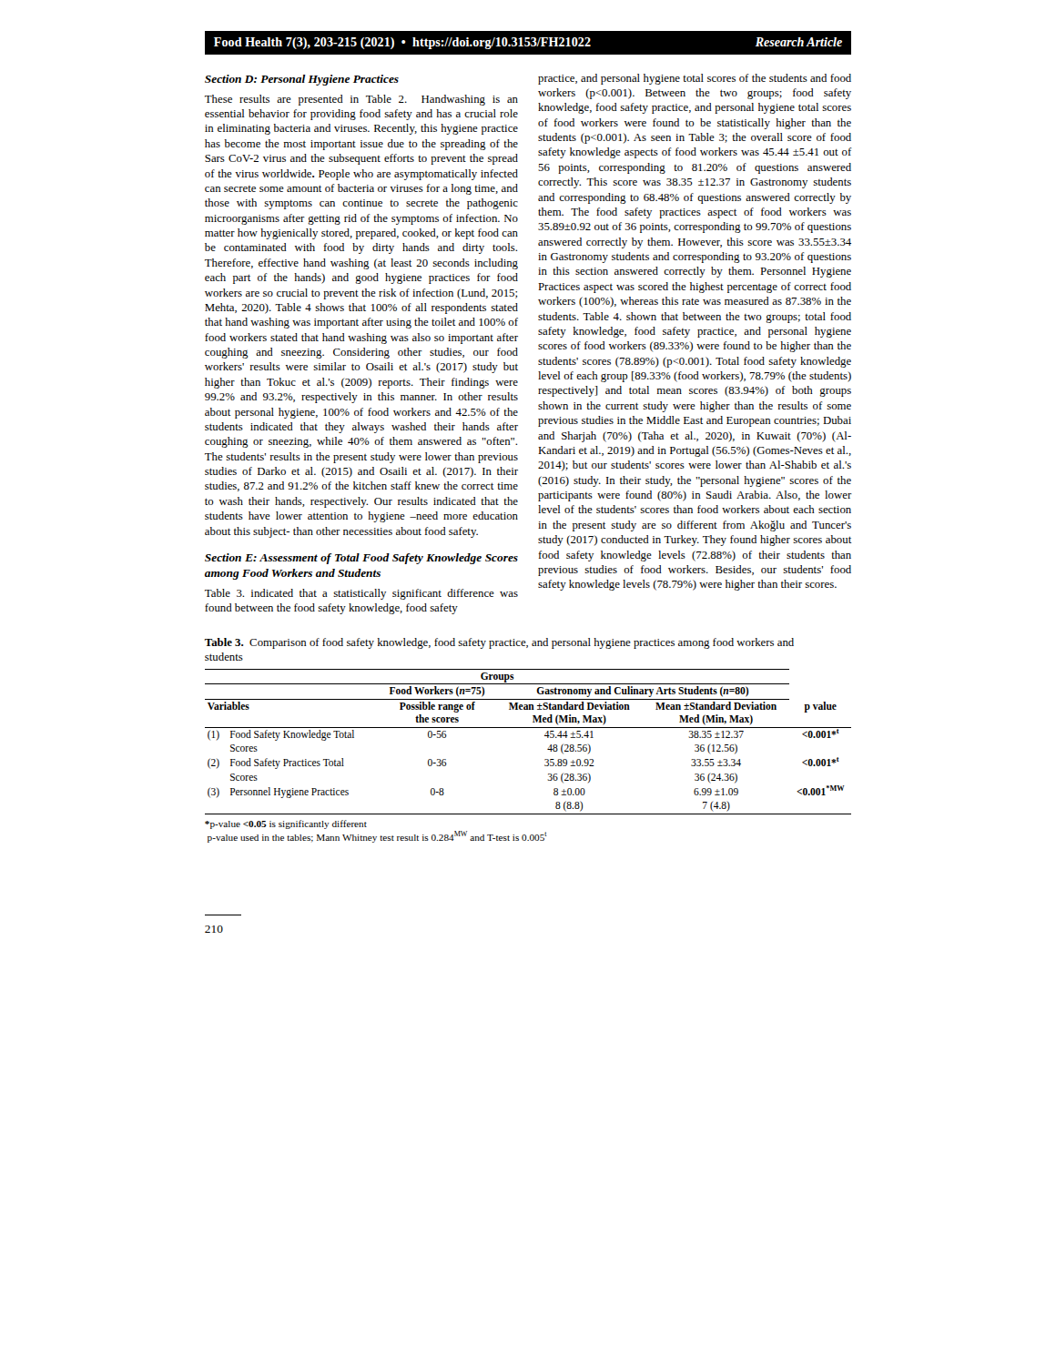Food Health 7(3), 203-215 (2021) • https://doi.org/10.3153/FH21022
Research Article
Section D: Personal Hygiene Practices
These results are presented in Table 2. Handwashing is an essential behavior for providing food safety and has a crucial role in eliminating bacteria and viruses. Recently, this hygiene practice has become the most important issue due to the spreading of the Sars CoV-2 virus and the subsequent efforts to prevent the spread of the virus worldwide. People who are asymptomatically infected can secrete some amount of bacteria or viruses for a long time, and those with symptoms can continue to secrete the pathogenic microorganisms after getting rid of the symptoms of infection. No matter how hygienically stored, prepared, cooked, or kept food can be contaminated with food by dirty hands and dirty tools. Therefore, effective hand washing (at least 20 seconds including each part of the hands) and good hygiene practices for food workers are so crucial to prevent the risk of infection (Lund, 2015; Mehta, 2020). Table 4 shows that 100% of all respondents stated that hand washing was important after using the toilet and 100% of food workers stated that hand washing was also so important after coughing and sneezing. Considering other studies, our food workers' results were similar to Osaili et al.'s (2017) study but higher than Tokuc et al.'s (2009) reports. Their findings were 99.2% and 93.2%, respectively in this manner. In other results about personal hygiene, 100% of food workers and 42.5% of the students indicated that they always washed their hands after coughing or sneezing, while 40% of them answered as "often". The students' results in the present study were lower than previous studies of Darko et al. (2015) and Osaili et al. (2017). In their studies, 87.2 and 91.2% of the kitchen staff knew the correct time to wash their hands, respectively. Our results indicated that the students have lower attention to hygiene –need more education about this subject- than other necessities about food safety.
Section E: Assessment of Total Food Safety Knowledge Scores among Food Workers and Students
Table 3. indicated that a statistically significant difference was found between the food safety knowledge, food safety
practice, and personal hygiene total scores of the students and food workers (p<0.001). Between the two groups; food safety knowledge, food safety practice, and personal hygiene total scores of food workers were found to be statistically higher than the students (p<0.001). As seen in Table 3; the overall score of food safety knowledge aspects of food workers was 45.44 ±5.41 out of 56 points, corresponding to 81.20% of questions answered correctly. This score was 38.35 ±12.37 in Gastronomy students and corresponding to 68.48% of questions answered correctly by them. The food safety practices aspect of food workers was 35.89±0.92 out of 36 points, corresponding to 99.70% of questions answered correctly by them. However, this score was 33.55±3.34 in Gastronomy students and corresponding to 93.20% of questions in this section answered correctly by them. Personnel Hygiene Practices aspect was scored the highest percentage of correct food workers (100%), whereas this rate was measured as 87.38% in the students. Table 4. shown that between the two groups; total food safety knowledge, food safety practice, and personal hygiene scores of food workers (89.33%) were found to be higher than the students' scores (78.89%) (p<0.001). Total food safety knowledge level of each group [89.33% (food workers), 78.79% (the students) respectively] and total mean scores (83.94%) of both groups shown in the current study were higher than the results of some previous studies in the Middle East and European countries; Dubai and Sharjah (70%) (Taha et al., 2020), in Kuwait (70%) (Al-Kandari et al., 2019) and in Portugal (56.5%) (Gomes-Neves et al., 2014); but our students' scores were lower than Al-Shabib et al.'s (2016) study. In their study, the ''personal hygiene'' scores of the participants were found (80%) in Saudi Arabia. Also, the lower level of the students' scores than food workers about each section in the present study are so different from Akoğlu and Tuncer's study (2017) conducted in Turkey. They found higher scores about food safety knowledge levels (72.88%) of their students than previous studies of food workers. Besides, our students' food safety knowledge levels (78.79%) were higher than their scores.
Table 3. Comparison of food safety knowledge, food safety practice, and personal hygiene practices among food workers and students
| Groups |
| | Food Workers ( n =75) | Gastronomy and Culinary Arts Students ( n =80) |
| Variables | Possible range of the scores | Mean ±Standard Deviation Med (Min, Max) | Mean ±Standard Deviation Med (Min, Max) | p value |
| (1) | Food Safety Knowledge Total | 0-56 | 45.44 ±5.41 | 38.35 ±12.37 | <0.001* t |
| | Scores | | 48 (28.56) | 36 (12.56) | |
| (2) | Food Safety Practices Total | 0-36 | 35.89 ±0.92 | 33.55 ±3.34 | <0.001* t |
| | Scores | | 36 (28.36) | 36 (24.36) | |
| (3) | Personnel Hygiene Practices | 0-8 | 8 ±0.00 | 6.99 ±1.09 | <0.001 *MW |
| | | | 8 (8.8) | 7 (4.8) | |
*p-value <0.05 is significantly different
p-value used in the tables; Mann Whitney test result is 0.284MW and T-test is 0.005t
210